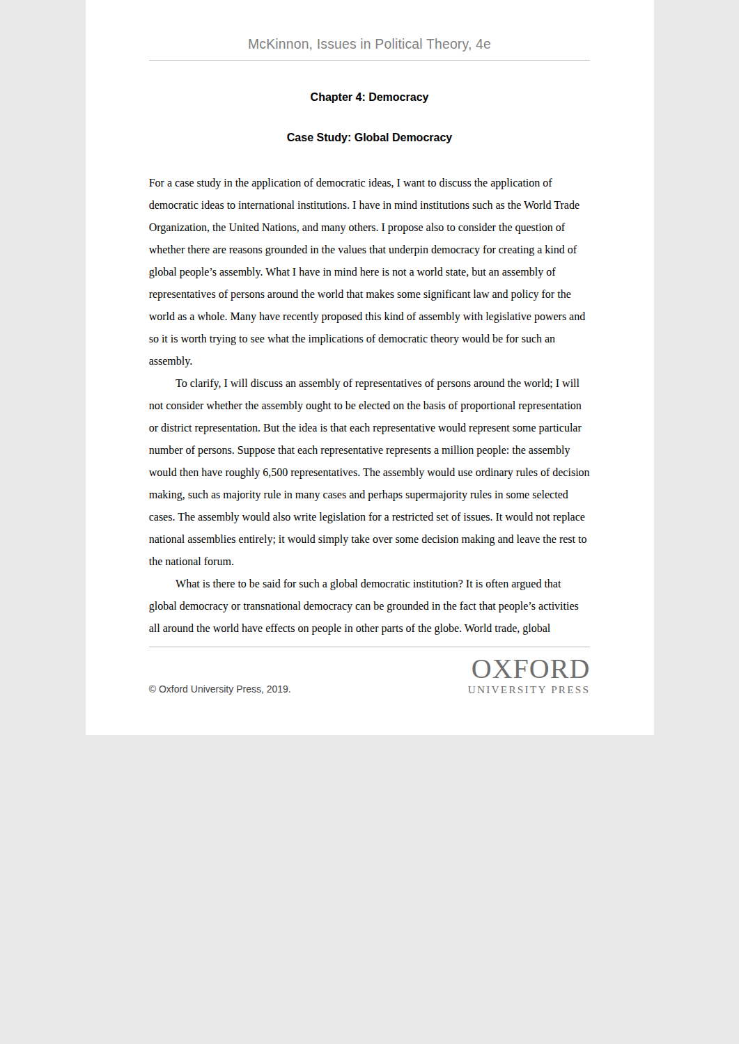McKinnon, Issues in Political Theory, 4e
Chapter 4: Democracy
Case Study: Global Democracy
For a case study in the application of democratic ideas, I want to discuss the application of democratic ideas to international institutions. I have in mind institutions such as the World Trade Organization, the United Nations, and many others. I propose also to consider the question of whether there are reasons grounded in the values that underpin democracy for creating a kind of global people’s assembly. What I have in mind here is not a world state, but an assembly of representatives of persons around the world that makes some significant law and policy for the world as a whole. Many have recently proposed this kind of assembly with legislative powers and so it is worth trying to see what the implications of democratic theory would be for such an assembly.
To clarify, I will discuss an assembly of representatives of persons around the world; I will not consider whether the assembly ought to be elected on the basis of proportional representation or district representation. But the idea is that each representative would represent some particular number of persons. Suppose that each representative represents a million people: the assembly would then have roughly 6,500 representatives. The assembly would use ordinary rules of decision making, such as majority rule in many cases and perhaps supermajority rules in some selected cases. The assembly would also write legislation for a restricted set of issues. It would not replace national assemblies entirely; it would simply take over some decision making and leave the rest to the national forum.
What is there to be said for such a global democratic institution? It is often argued that global democracy or transnational democracy can be grounded in the fact that people’s activities all around the world have effects on people in other parts of the globe. World trade, global
© Oxford University Press, 2019.
OXFORD UNIVERSITY PRESS